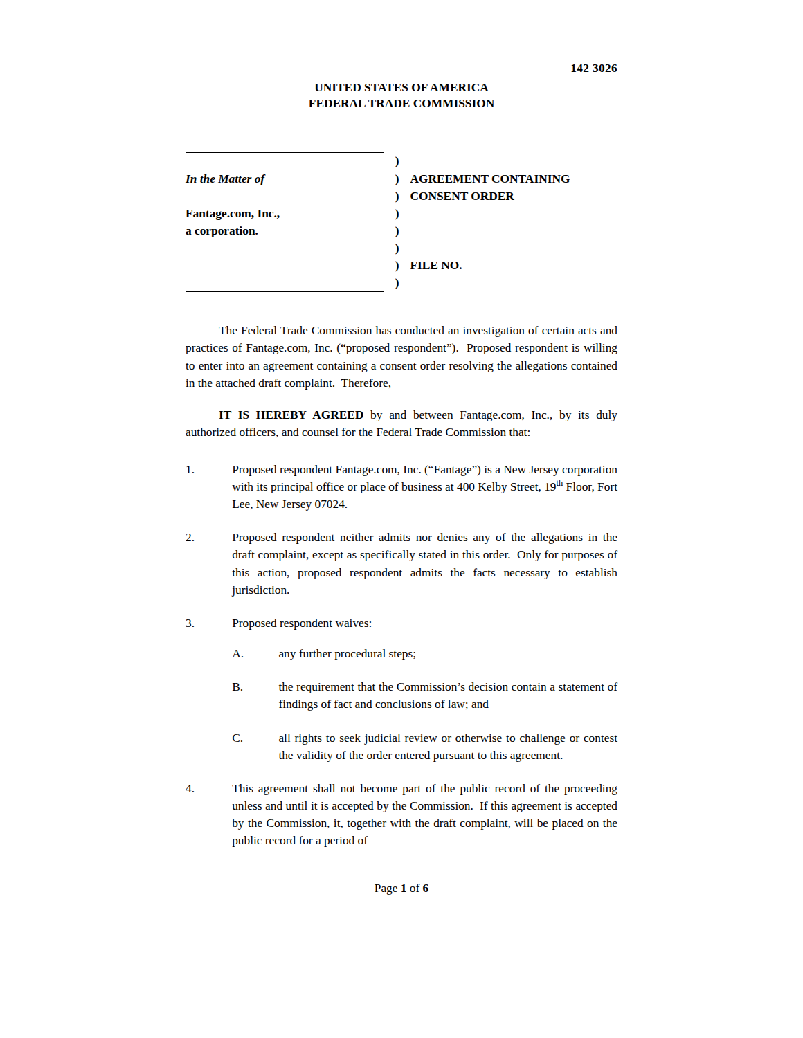142 3026
UNITED STATES OF AMERICA
FEDERAL TRADE COMMISSION
| | ) | |
| In the Matter of | ) | AGREEMENT CONTAINING |
| | ) | CONSENT ORDER |
| Fantage.com, Inc., | ) | |
| a corporation. | ) | |
| | ) | |
| | ) | FILE NO. |
| | ) | |
The Federal Trade Commission has conducted an investigation of certain acts and practices of Fantage.com, Inc. (“proposed respondent”). Proposed respondent is willing to enter into an agreement containing a consent order resolving the allegations contained in the attached draft complaint. Therefore,
IT IS HEREBY AGREED by and between Fantage.com, Inc., by its duly authorized officers, and counsel for the Federal Trade Commission that:
1. Proposed respondent Fantage.com, Inc. (“Fantage”) is a New Jersey corporation with its principal office or place of business at 400 Kelby Street, 19th Floor, Fort Lee, New Jersey 07024.
2. Proposed respondent neither admits nor denies any of the allegations in the draft complaint, except as specifically stated in this order. Only for purposes of this action, proposed respondent admits the facts necessary to establish jurisdiction.
3. Proposed respondent waives:
A. any further procedural steps;
B. the requirement that the Commission’s decision contain a statement of findings of fact and conclusions of law; and
C. all rights to seek judicial review or otherwise to challenge or contest the validity of the order entered pursuant to this agreement.
4. This agreement shall not become part of the public record of the proceeding unless and until it is accepted by the Commission. If this agreement is accepted by the Commission, it, together with the draft complaint, will be placed on the public record for a period of
Page 1 of 6